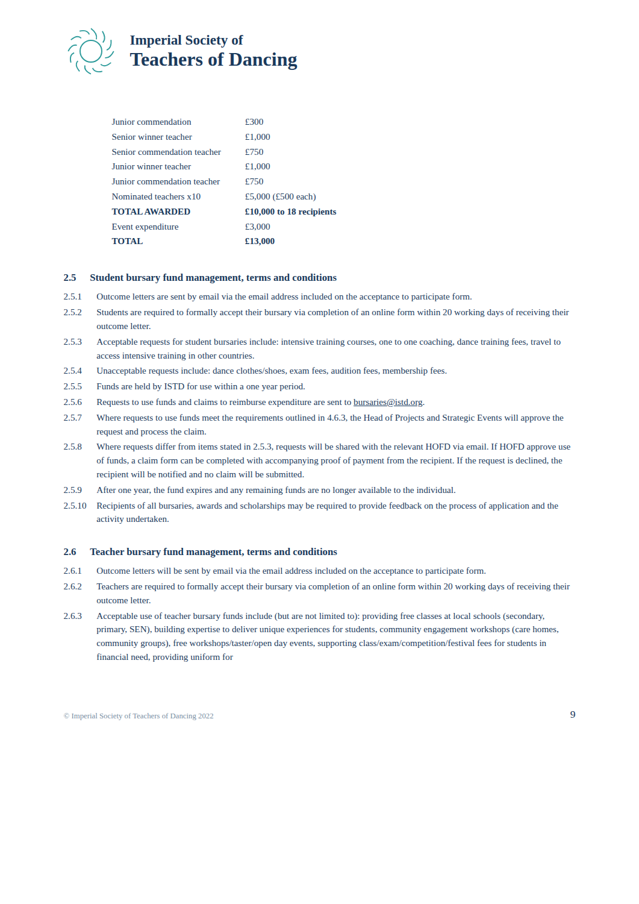Imperial Society of Teachers of Dancing
| Junior commendation | £300 |
| Senior winner teacher | £1,000 |
| Senior commendation teacher | £750 |
| Junior winner teacher | £1,000 |
| Junior commendation teacher | £750 |
| Nominated teachers x10 | £5,000 (£500 each) |
| TOTAL AWARDED | £10,000 to 18 recipients |
| Event expenditure | £3,000 |
| TOTAL | £13,000 |
2.5 Student bursary fund management, terms and conditions
2.5.1 Outcome letters are sent by email via the email address included on the acceptance to participate form.
2.5.2 Students are required to formally accept their bursary via completion of an online form within 20 working days of receiving their outcome letter.
2.5.3 Acceptable requests for student bursaries include: intensive training courses, one to one coaching, dance training fees, travel to access intensive training in other countries.
2.5.4 Unacceptable requests include: dance clothes/shoes, exam fees, audition fees, membership fees.
2.5.5 Funds are held by ISTD for use within a one year period.
2.5.6 Requests to use funds and claims to reimburse expenditure are sent to bursaries@istd.org.
2.5.7 Where requests to use funds meet the requirements outlined in 4.6.3, the Head of Projects and Strategic Events will approve the request and process the claim.
2.5.8 Where requests differ from items stated in 2.5.3, requests will be shared with the relevant HOFD via email. If HOFD approve use of funds, a claim form can be completed with accompanying proof of payment from the recipient. If the request is declined, the recipient will be notified and no claim will be submitted.
2.5.9 After one year, the fund expires and any remaining funds are no longer available to the individual.
2.5.10 Recipients of all bursaries, awards and scholarships may be required to provide feedback on the process of application and the activity undertaken.
2.6 Teacher bursary fund management, terms and conditions
2.6.1 Outcome letters will be sent by email via the email address included on the acceptance to participate form.
2.6.2 Teachers are required to formally accept their bursary via completion of an online form within 20 working days of receiving their outcome letter.
2.6.3 Acceptable use of teacher bursary funds include (but are not limited to): providing free classes at local schools (secondary, primary, SEN), building expertise to deliver unique experiences for students, community engagement workshops (care homes, community groups), free workshops/taster/open day events, supporting class/exam/competition/festival fees for students in financial need, providing uniform for
© Imperial Society of Teachers of Dancing 2022 9